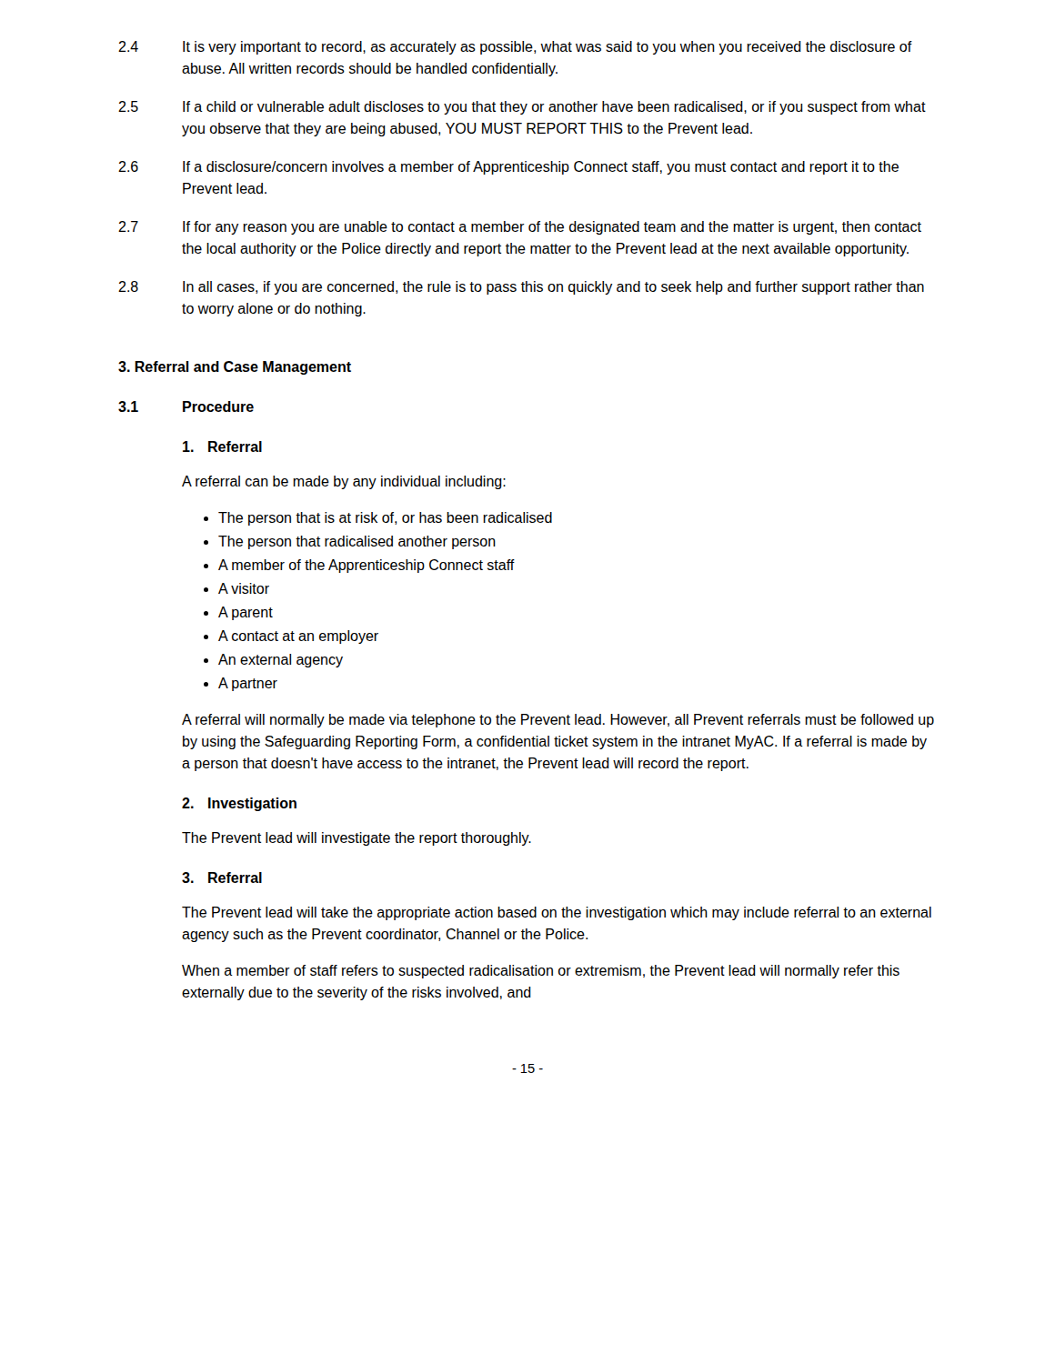2.4
It is very important to record, as accurately as possible, what was said to you when you received the disclosure of abuse. All written records should be handled confidentially.
2.5
If a child or vulnerable adult discloses to you that they or another have been radicalised, or if you suspect from what you observe that they are being abused, YOU MUST REPORT THIS to the Prevent lead.
2.6
If a disclosure/concern involves a member of Apprenticeship Connect staff, you must contact and report it to the Prevent lead.
2.7
If for any reason you are unable to contact a member of the designated team and the matter is urgent, then contact the local authority or the Police directly and report the matter to the Prevent lead at the next available opportunity.
2.8
In all cases, if you are concerned, the rule is to pass this on quickly and to seek help and further support rather than to worry alone or do nothing.
3. Referral and Case Management
3.1
Procedure
1. Referral
A referral can be made by any individual including:
The person that is at risk of, or has been radicalised
The person that radicalised another person
A member of the Apprenticeship Connect staff
A visitor
A parent
A contact at an employer
An external agency
A partner
A referral will normally be made via telephone to the Prevent lead. However, all Prevent referrals must be followed up by using the Safeguarding Reporting Form, a confidential ticket system in the intranet MyAC. If a referral is made by a person that doesn't have access to the intranet, the Prevent lead will record the report.
2. Investigation
The Prevent lead will investigate the report thoroughly.
3. Referral
The Prevent lead will take the appropriate action based on the investigation which may include referral to an external agency such as the Prevent coordinator, Channel or the Police.
When a member of staff refers to suspected radicalisation or extremism, the Prevent lead will normally refer this externally due to the severity of the risks involved, and
- 15 -